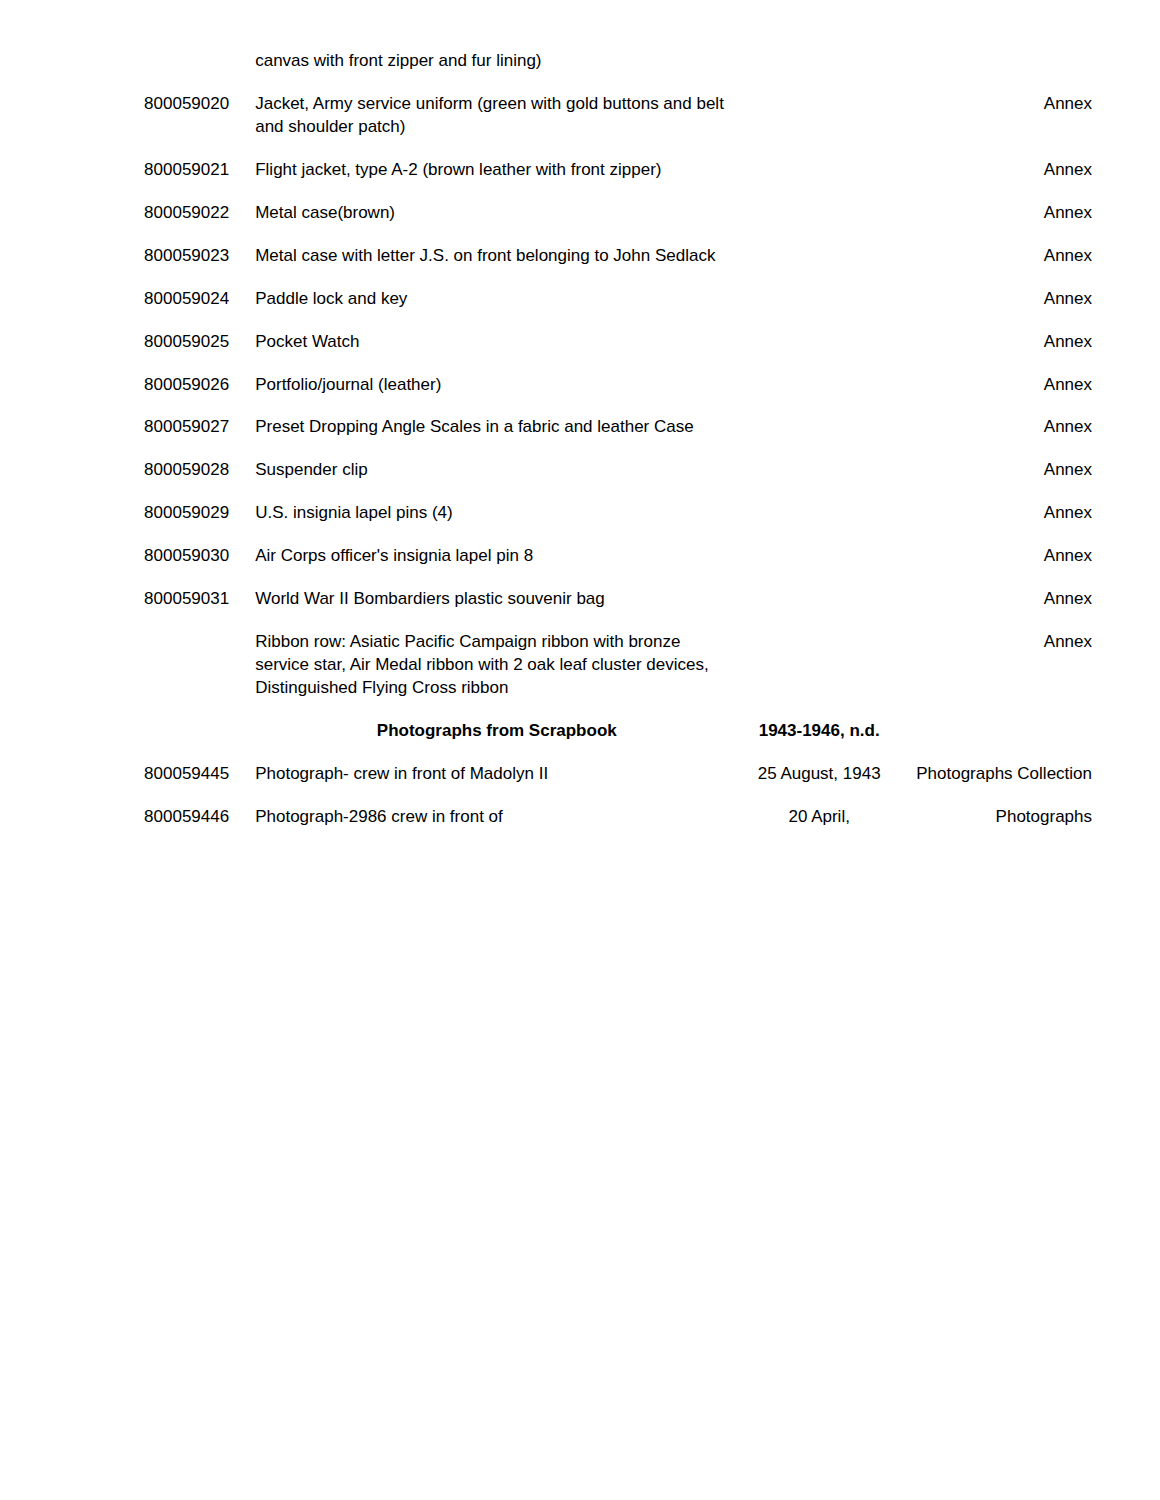| | canvas with front zipper and fur lining) | | |
| 800059020 | Jacket, Army service uniform (green with gold buttons and belt and shoulder patch) | | Annex |
| 800059021 | Flight jacket, type A-2 (brown leather with front zipper) | | Annex |
| 800059022 | Metal case(brown) | | Annex |
| 800059023 | Metal case with letter J.S. on front belonging to John Sedlack | | Annex |
| 800059024 | Paddle lock and key | | Annex |
| 800059025 | Pocket Watch | | Annex |
| 800059026 | Portfolio/journal (leather) | | Annex |
| 800059027 | Preset Dropping Angle Scales in a fabric and leather Case | | Annex |
| 800059028 | Suspender clip | | Annex |
| 800059029 | U.S. insignia lapel pins (4) | | Annex |
| 800059030 | Air Corps officer's insignia lapel pin 8 | | Annex |
| 800059031 | World War II Bombardiers plastic souvenir bag | | Annex |
| | Ribbon row: Asiatic Pacific Campaign ribbon with bronze service star, Air Medal ribbon with 2 oak leaf cluster devices, Distinguished Flying Cross ribbon | | Annex |
| | Photographs from Scrapbook | 1943-1946, n.d. | |
| 800059445 | Photograph- crew in front of Madolyn II | 25 August, 1943 | Photographs Collection |
| 800059446 | Photograph-2986 crew in front of | 20 April, | Photographs |